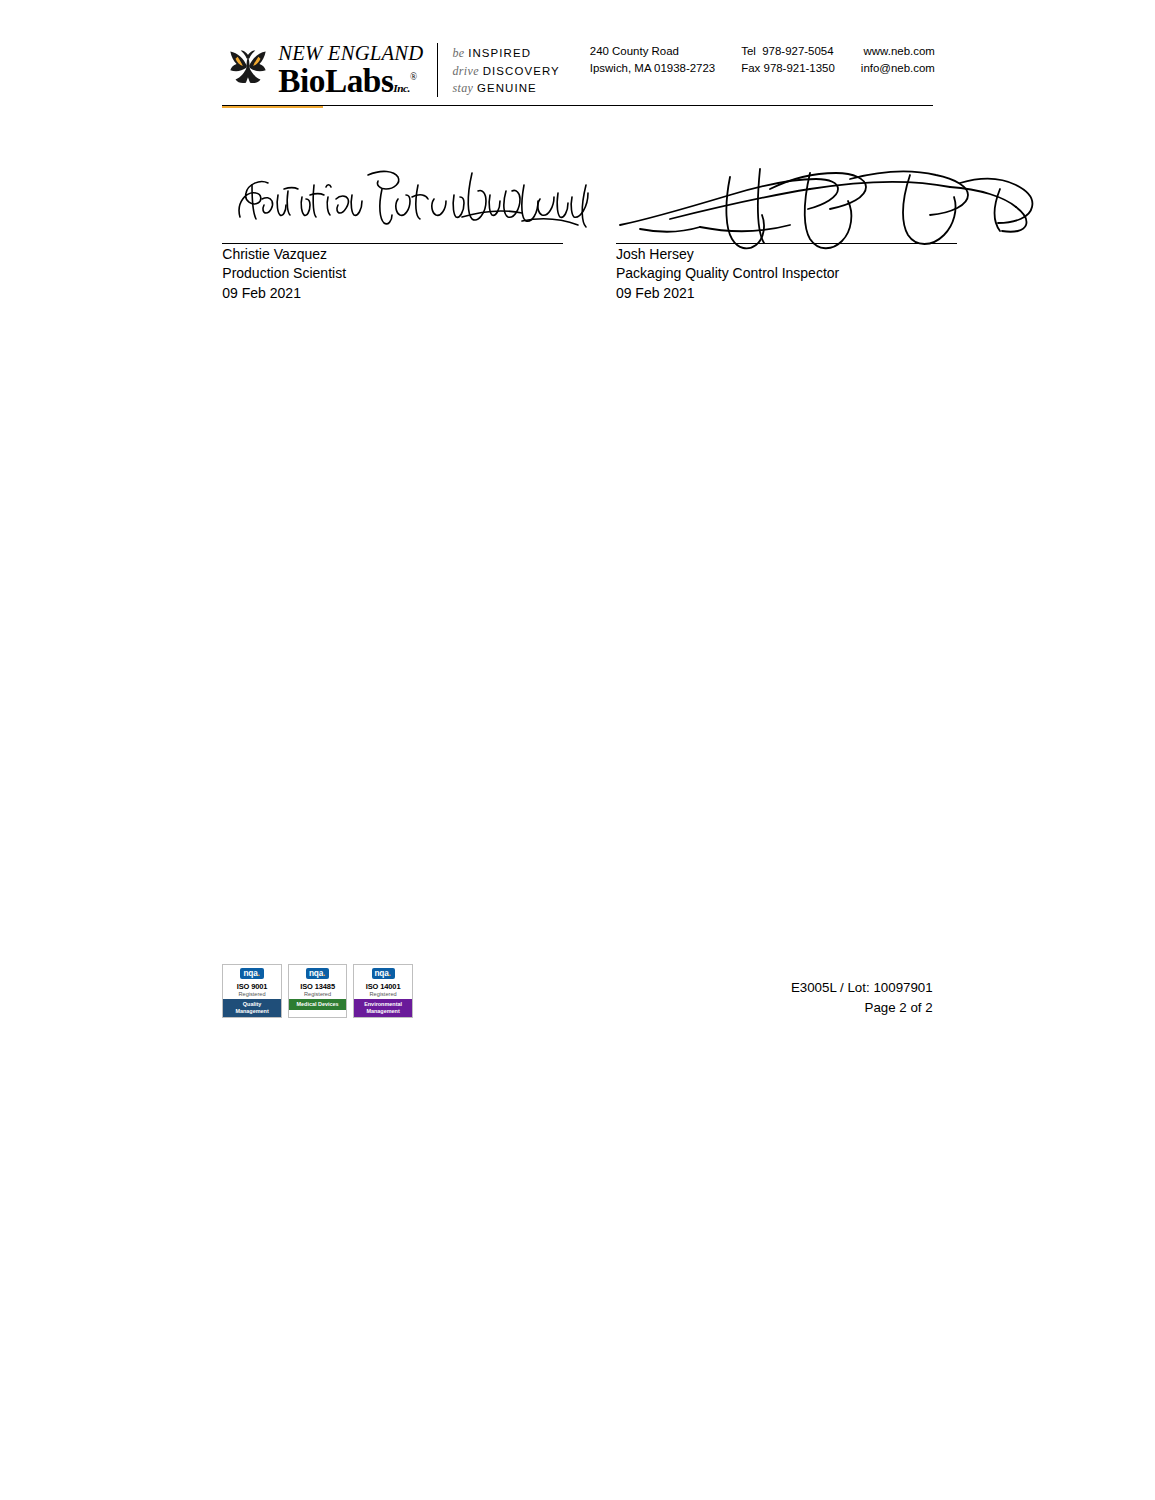NEW ENGLAND
BioLabsInc.®
be INSPIRED
drive DISCOVERY
stay GENUINE
240 County Road
Ipswich, MA 01938-2723
Tel 978-927-5054
Fax 978-921-1350
www.neb.com
info@neb.com
Christie Vazquez
Production Scientist
09 Feb 2021
Josh Hersey
Packaging Quality Control Inspector
09 Feb 2021
nqa.
ISO 9001
Registered
Quality
Management
nqa.
ISO 13485
Registered
Medical Devices
nqa.
ISO 14001
Registered
Environmental
Management
E3005L / Lot: 10097901
Page 2 of 2